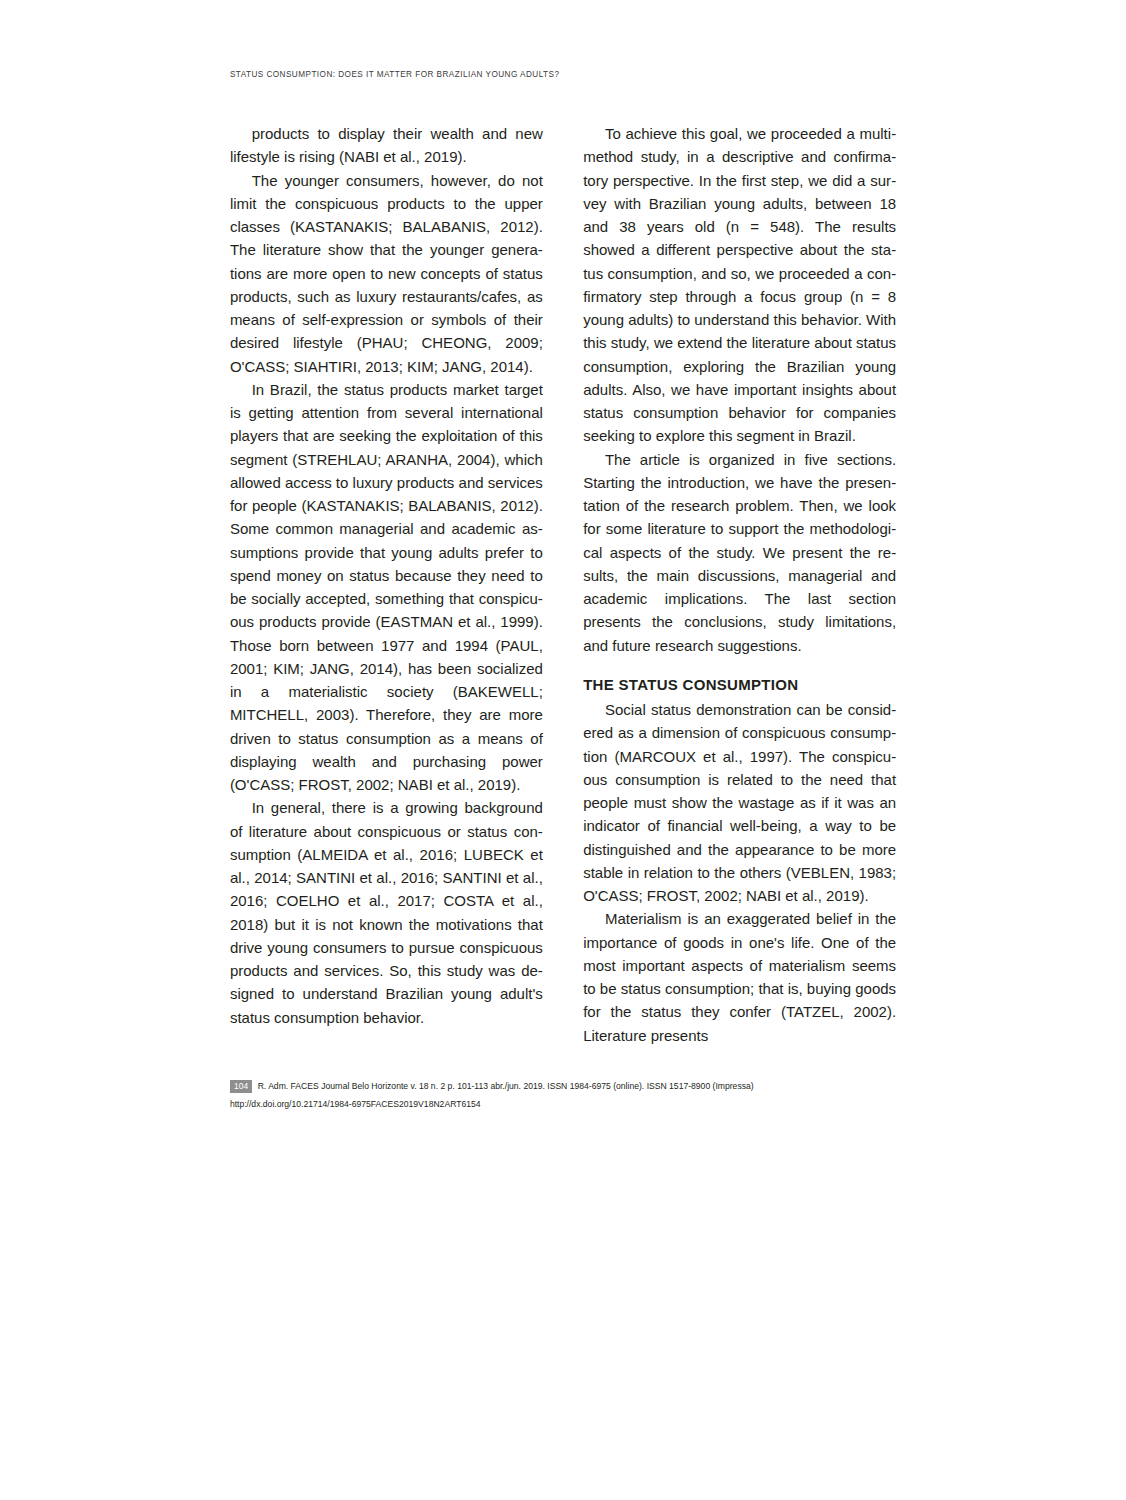Status consumption: does it matter for Brazilian young adults?
products to display their wealth and new lifestyle is rising (NABI et al., 2019).
The younger consumers, however, do not limit the conspicuous products to the upper classes (KASTANAKIS; BALABANIS, 2012). The literature show that the younger generations are more open to new concepts of status products, such as luxury restaurants/cafes, as means of self-expression or symbols of their desired lifestyle (PHAU; CHEONG, 2009; O'CASS; SIAHTIRI, 2013; KIM; JANG, 2014).
In Brazil, the status products market target is getting attention from several international players that are seeking the exploitation of this segment (STREHLAU; ARANHA, 2004), which allowed access to luxury products and services for people (KASTANAKIS; BALABANIS, 2012). Some common managerial and academic assumptions provide that young adults prefer to spend money on status because they need to be socially accepted, something that conspicuous products provide (EASTMAN et al., 1999). Those born between 1977 and 1994 (PAUL, 2001; KIM; JANG, 2014), has been socialized in a materialistic society (BAKEWELL; MITCHELL, 2003). Therefore, they are more driven to status consumption as a means of displaying wealth and purchasing power (O'CASS; FROST, 2002; NABI et al., 2019).
In general, there is a growing background of literature about conspicuous or status consumption (ALMEIDA et al., 2016; LUBECK et al., 2014; SANTINI et al., 2016; SANTINI et al., 2016; COELHO et al., 2017; COSTA et al., 2018) but it is not known the motivations that drive young consumers to pursue conspicuous products and services. So, this study was designed to understand Brazilian young adult's status consumption behavior.
To achieve this goal, we proceeded a multimethod study, in a descriptive and confirmatory perspective. In the first step, we did a survey with Brazilian young adults, between 18 and 38 years old (n = 548). The results showed a different perspective about the status consumption, and so, we proceeded a confirmatory step through a focus group (n = 8 young adults) to understand this behavior. With this study, we extend the literature about status consumption, exploring the Brazilian young adults. Also, we have important insights about status consumption behavior for companies seeking to explore this segment in Brazil.
The article is organized in five sections. Starting the introduction, we have the presentation of the research problem. Then, we look for some literature to support the methodological aspects of the study. We present the results, the main discussions, managerial and academic implications. The last section presents the conclusions, study limitations, and future research suggestions.
The status consumption
Social status demonstration can be considered as a dimension of conspicuous consumption (MARCOUX et al., 1997). The conspicuous consumption is related to the need that people must show the wastage as if it was an indicator of financial well-being, a way to be distinguished and the appearance to be more stable in relation to the others (VEBLEN, 1983; O'CASS; FROST, 2002; NABI et al., 2019).
Materialism is an exaggerated belief in the importance of goods in one's life. One of the most important aspects of materialism seems to be status consumption; that is, buying goods for the status they confer (TATZEL, 2002). Literature presents
104 R. Adm. FACES Journal Belo Horizonte v. 18 n. 2 p. 101-113 abr./jun. 2019. ISSN 1984-6975 (online). ISSN 1517-8900 (Impressa)
http://dx.doi.org/10.21714/1984-6975FACES2019V18N2ART6154